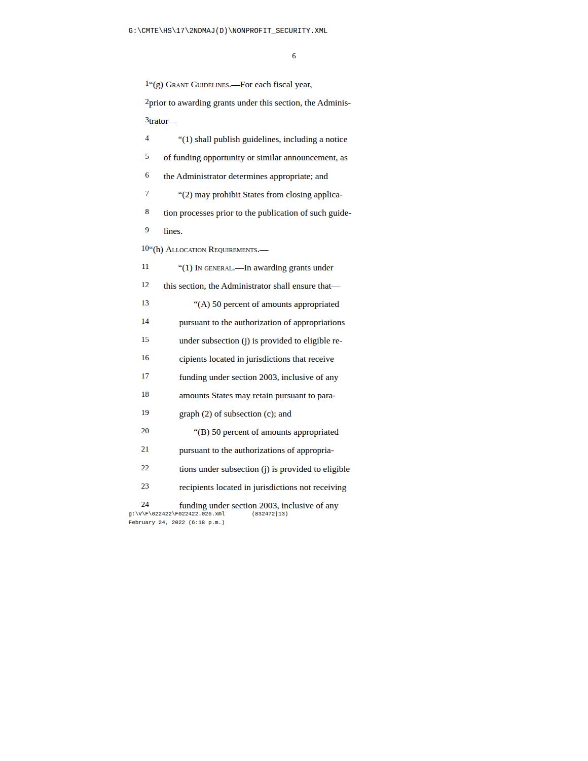G:\CMTE\HS\17\2NDMAJ(D)\NONPROFIT_SECURITY.XML
6
| 1 | “(g) Grant Guidelines. —For each fiscal year, |
| 2 | prior to awarding grants under this section, the Adminis- |
| 3 | trator— |
| 4 | “(1) shall publish guidelines, including a notice |
| 5 | of funding opportunity or similar announcement, as |
| 6 | the Administrator determines appropriate; and |
| 7 | “(2) may prohibit States from closing applica- |
| 8 | tion processes prior to the publication of such guide- |
| 9 | lines. |
| 10 | “(h) Allocation Requirements. — |
| 11 | “(1) In general. —In awarding grants under |
| 12 | this section, the Administrator shall ensure that— |
| 13 | “(A) 50 percent of amounts appropriated |
| 14 | pursuant to the authorization of appropriations |
| 15 | under subsection (j) is provided to eligible re- |
| 16 | cipients located in jurisdictions that receive |
| 17 | funding under section 2003, inclusive of any |
| 18 | amounts States may retain pursuant to para- |
| 19 | graph (2) of subsection (c); and |
| 20 | “(B) 50 percent of amounts appropriated |
| 21 | pursuant to the authorizations of appropria- |
| 22 | tions under subsection (j) is provided to eligible |
| 23 | recipients located in jurisdictions not receiving |
| 24 | funding under section 2003, inclusive of any |
g:\V\F\022422\F022422.026.xml (832472|13)
February 24, 2022 (6:18 p.m.)